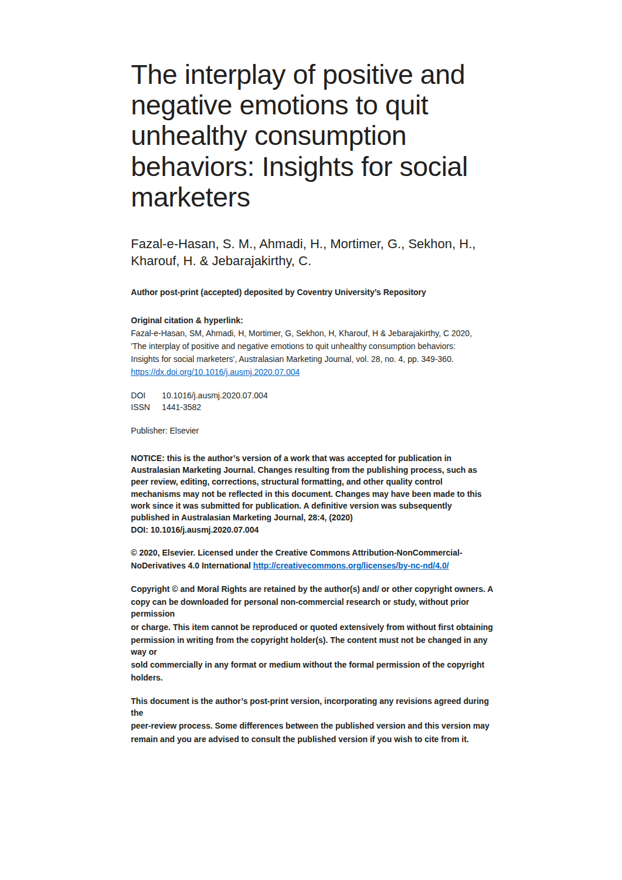The interplay of positive and negative emotions to quit unhealthy consumption behaviors: Insights for social marketers
Fazal-e-Hasan, S. M., Ahmadi, H., Mortimer, G., Sekhon, H., Kharouf, H. & Jebarajakirthy, C.
Author post-print (accepted) deposited by Coventry University’s Repository
Original citation & hyperlink:
Fazal-e-Hasan, SM, Ahmadi, H, Mortimer, G, Sekhon, H, Kharouf, H & Jebarajakirthy, C 2020,
'The interplay of positive and negative emotions to quit unhealthy consumption behaviors:
Insights for social marketers', Australasian Marketing Journal, vol. 28, no. 4, pp. 349-360.
https://dx.doi.org/10.1016/j.ausmj.2020.07.004
DOI10.1016/j.ausmj.2020.07.004
ISSN1441-3582
Publisher: Elsevier
NOTICE: this is the author’s version of a work that was accepted for publication in
Australasian Marketing Journal. Changes resulting from the publishing process, such as
peer review, editing, corrections, structural formatting, and other quality control
mechanisms may not be reflected in this document. Changes may have been made to this
work since it was submitted for publication. A definitive version was subsequently
published in Australasian Marketing Journal, 28:4, (2020)
DOI: 10.1016/j.ausmj.2020.07.004
© 2020, Elsevier. Licensed under the Creative Commons Attribution-NonCommercial-
NoDerivatives 4.0 International http://creativecommons.org/licenses/by-nc-nd/4.0/
Copyright © and Moral Rights are retained by the author(s) and/ or other copyright owners. A
copy can be downloaded for personal non-commercial research or study, without prior permission
or charge. This item cannot be reproduced or quoted extensively from without first obtaining
permission in writing from the copyright holder(s). The content must not be changed in any way or
sold commercially in any format or medium without the formal permission of the copyright
holders.
This document is the author’s post-print version, incorporating any revisions agreed during the
peer-review process. Some differences between the published version and this version may
remain and you are advised to consult the published version if you wish to cite from it.